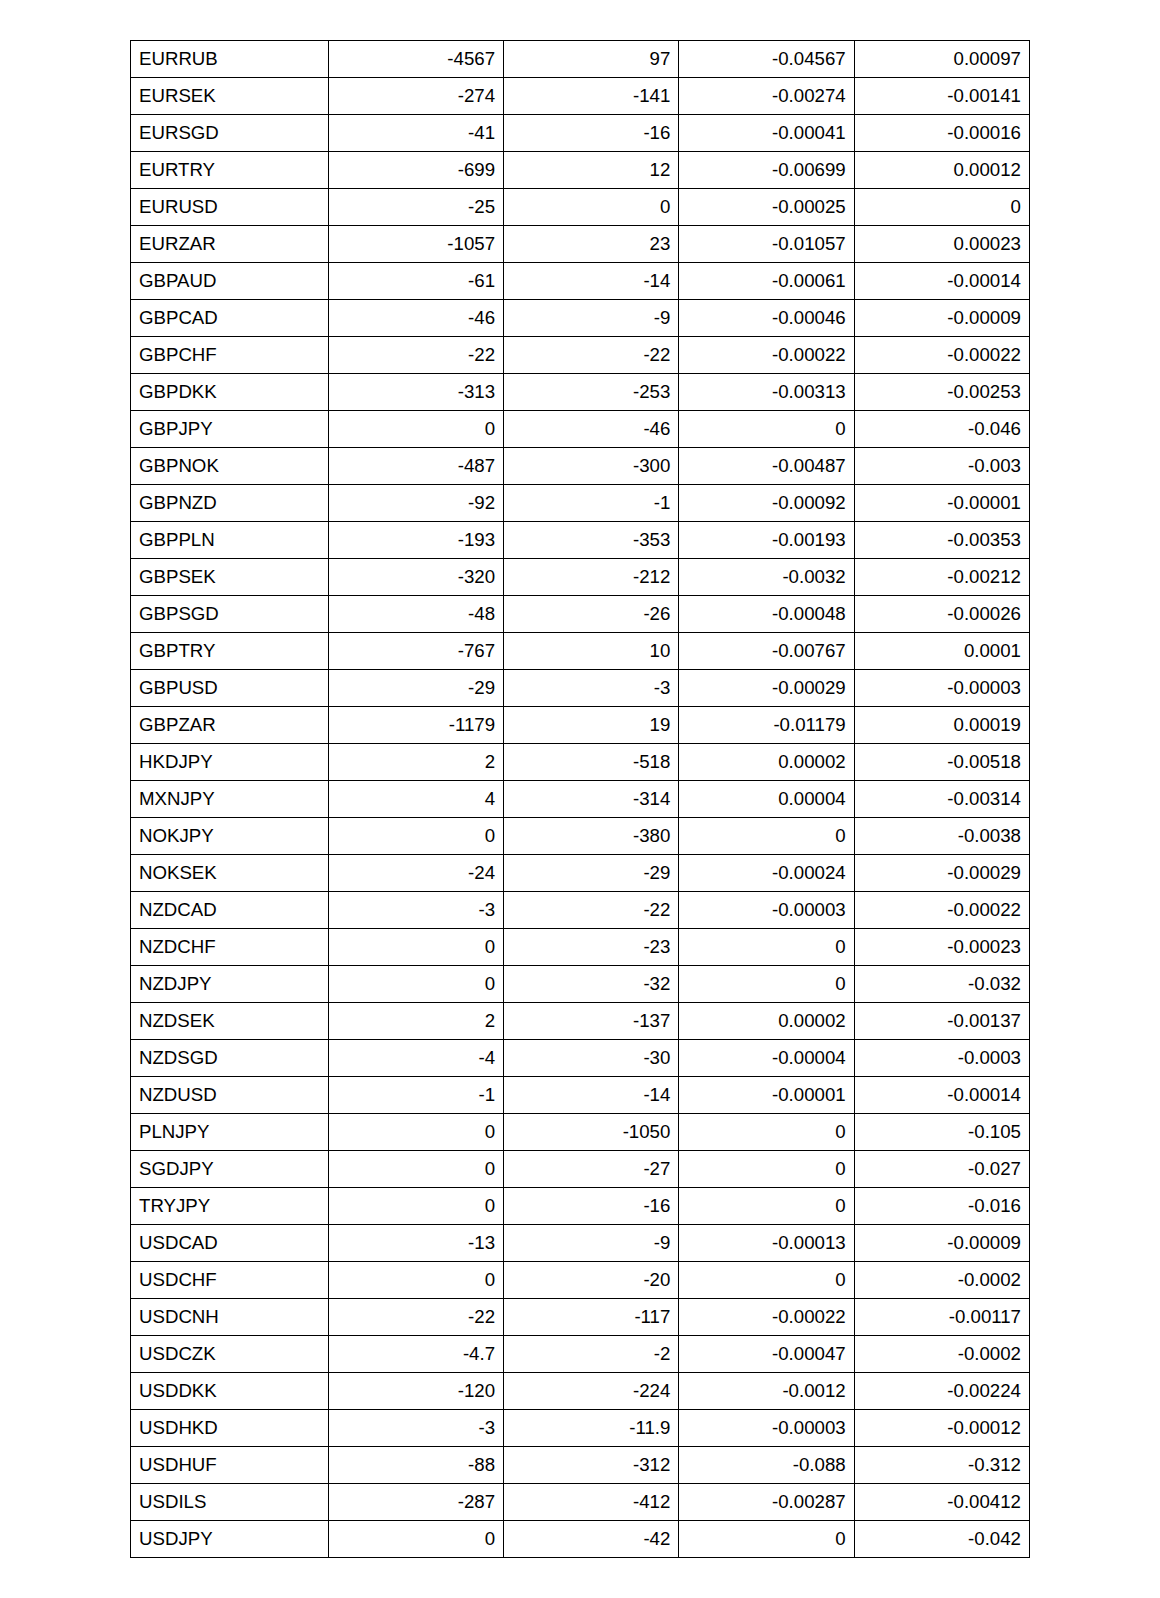| EURRUB | -4567 | 97 | -0.04567 | 0.00097 |
| EURSEK | -274 | -141 | -0.00274 | -0.00141 |
| EURSGD | -41 | -16 | -0.00041 | -0.00016 |
| EURTRY | -699 | 12 | -0.00699 | 0.00012 |
| EURUSD | -25 | 0 | -0.00025 | 0 |
| EURZAR | -1057 | 23 | -0.01057 | 0.00023 |
| GBPAUD | -61 | -14 | -0.00061 | -0.00014 |
| GBPCAD | -46 | -9 | -0.00046 | -0.00009 |
| GBPCHF | -22 | -22 | -0.00022 | -0.00022 |
| GBPDKK | -313 | -253 | -0.00313 | -0.00253 |
| GBPJPY | 0 | -46 | 0 | -0.046 |
| GBPNOK | -487 | -300 | -0.00487 | -0.003 |
| GBPNZD | -92 | -1 | -0.00092 | -0.00001 |
| GBPPLN | -193 | -353 | -0.00193 | -0.00353 |
| GBPSEK | -320 | -212 | -0.0032 | -0.00212 |
| GBPSGD | -48 | -26 | -0.00048 | -0.00026 |
| GBPTRY | -767 | 10 | -0.00767 | 0.0001 |
| GBPUSD | -29 | -3 | -0.00029 | -0.00003 |
| GBPZAR | -1179 | 19 | -0.01179 | 0.00019 |
| HKDJPY | 2 | -518 | 0.00002 | -0.00518 |
| MXNJPY | 4 | -314 | 0.00004 | -0.00314 |
| NOKJPY | 0 | -380 | 0 | -0.0038 |
| NOKSEK | -24 | -29 | -0.00024 | -0.00029 |
| NZDCAD | -3 | -22 | -0.00003 | -0.00022 |
| NZDCHF | 0 | -23 | 0 | -0.00023 |
| NZDJPY | 0 | -32 | 0 | -0.032 |
| NZDSEK | 2 | -137 | 0.00002 | -0.00137 |
| NZDSGD | -4 | -30 | -0.00004 | -0.0003 |
| NZDUSD | -1 | -14 | -0.00001 | -0.00014 |
| PLNJPY | 0 | -1050 | 0 | -0.105 |
| SGDJPY | 0 | -27 | 0 | -0.027 |
| TRYJPY | 0 | -16 | 0 | -0.016 |
| USDCAD | -13 | -9 | -0.00013 | -0.00009 |
| USDCHF | 0 | -20 | 0 | -0.0002 |
| USDCNH | -22 | -117 | -0.00022 | -0.00117 |
| USDCZK | -4.7 | -2 | -0.00047 | -0.0002 |
| USDDKK | -120 | -224 | -0.0012 | -0.00224 |
| USDHKD | -3 | -11.9 | -0.00003 | -0.00012 |
| USDHUF | -88 | -312 | -0.088 | -0.312 |
| USDILS | -287 | -412 | -0.00287 | -0.00412 |
| USDJPY | 0 | -42 | 0 | -0.042 |